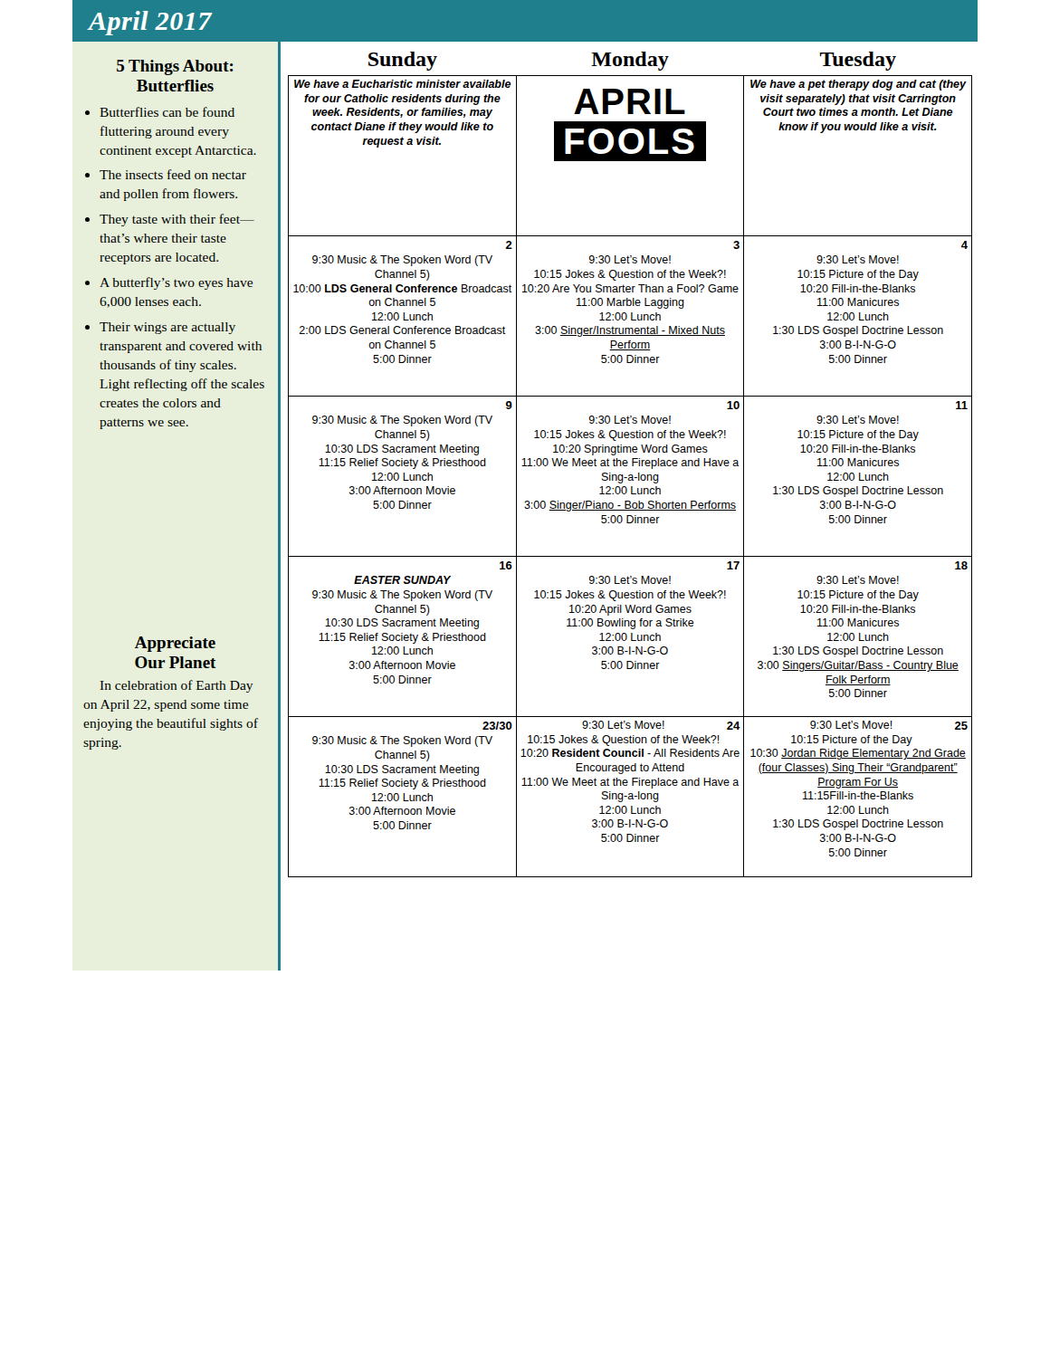April 2017
5 Things About:
Butterflies
Butterflies can be found fluttering around every continent except Antarctica.
The insects feed on nectar and pollen from flowers.
They taste with their feet—that’s where their taste receptors are located.
A butterfly’s two eyes have 6,000 lenses each.
Their wings are actually transparent and covered with thousands of tiny scales. Light reflecting off the scales creates the colors and patterns we see.
Appreciate
Our Planet
In celebration of Earth Day on April 22, spend some time enjoying the beautiful sights of spring.
| Sunday | Monday | Tuesday |
| --- | --- | --- |
| We have a Eucharistic minister available for our Catholic residents during the week. Residents, or families, may contact Diane if they would like to request a visit. | APRIL FOOLS | We have a pet therapy dog and cat (they visit separately) that visit Carrington Court two times a month. Let Diane know if you would like a visit. |
| 2 9:30 Music & The Spoken Word (TV Channel 5) 10:00 LDS General Conference Broadcast on Channel 5 12:00 Lunch 2:00 LDS General Conference Broadcast on Channel 5 5:00 Dinner | 3 9:30 Let’s Move! 10:15 Jokes & Question of the Week?! 10:20 Are You Smarter Than a Fool? Game 11:00 Marble Lagging 12:00 Lunch 3:00 Singer/Instrumental - Mixed Nuts Perform 5:00 Dinner | 4 9:30 Let’s Move! 10:15 Picture of the Day 10:20 Fill-in-the-Blanks 11:00 Manicures 12:00 Lunch 1:30 LDS Gospel Doctrine Lesson 3:00 B-I-N-G-O 5:00 Dinner |
| 9 9:30 Music & The Spoken Word (TV Channel 5) 10:30 LDS Sacrament Meeting 11:15 Relief Society & Priesthood 12:00 Lunch 3:00 Afternoon Movie 5:00 Dinner | 10 9:30 Let’s Move! 10:15 Jokes & Question of the Week?! 10:20 Springtime Word Games 11:00 We Meet at the Fireplace and Have a Sing-a-long 12:00 Lunch 3:00 Singer/Piano - Bob Shorten Performs 5:00 Dinner | 11 9:30 Let’s Move! 10:15 Picture of the Day 10:20 Fill-in-the-Blanks 11:00 Manicures 12:00 Lunch 1:30 LDS Gospel Doctrine Lesson 3:00 B-I-N-G-O 5:00 Dinner |
| 16 EASTER SUNDAY 9:30 Music & The Spoken Word (TV Channel 5) 10:30 LDS Sacrament Meeting 11:15 Relief Society & Priesthood 12:00 Lunch 3:00 Afternoon Movie 5:00 Dinner | 17 9:30 Let’s Move! 10:15 Jokes & Question of the Week?! 10:20 April Word Games 11:00 Bowling for a Strike 12:00 Lunch 3:00 B-I-N-G-O 5:00 Dinner | 18 9:30 Let’s Move! 10:15 Picture of the Day 10:20 Fill-in-the-Blanks 11:00 Manicures 12:00 Lunch 1:30 LDS Gospel Doctrine Lesson 3:00 Singers/Guitar/Bass - Country Blue Folk Perform 5:00 Dinner |
| 23/30 9:30 Music & The Spoken Word (TV Channel 5) 10:30 LDS Sacrament Meeting 11:15 Relief Society & Priesthood 12:00 Lunch 3:00 Afternoon Movie 5:00 Dinner | 9:30 Let’s Move! 24 10:15 Jokes & Question of the Week?! 10:20 Resident Council - All Residents Are Encouraged to Attend 11:00 We Meet at the Fireplace and Have a Sing-a-long 12:00 Lunch 3:00 B-I-N-G-O 5:00 Dinner | 9:30 Let’s Move! 25 10:15 Picture of the Day 10:30 Jordan Ridge Elementary 2nd Grade (four Classes) Sing Their “Grandparent” Program For Us 11:15Fill-in-the-Blanks 12:00 Lunch 1:30 LDS Gospel Doctrine Lesson 3:00 B-I-N-G-O 5:00 Dinner |